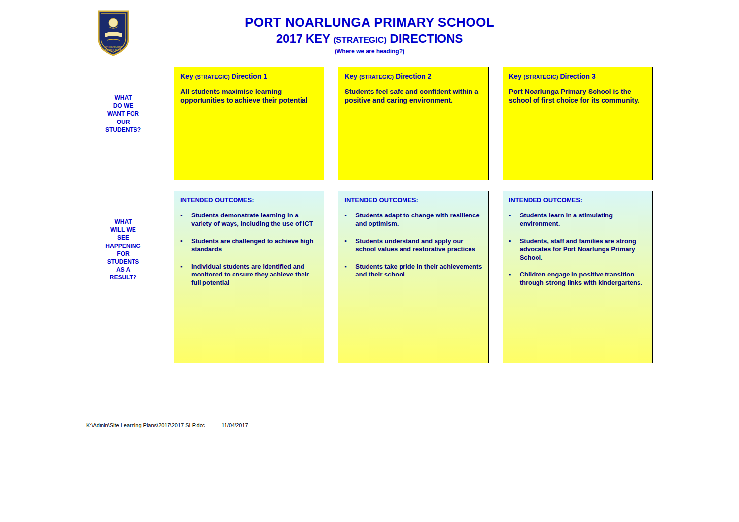ACHIEVEMENT EXCELLENCE
PORT NOARLUNGA PRIMARY SCHOOL
2017 KEY (STRATEGIC) DIRECTIONS
(Where we are heading?)
WHAT
DO WE
WANT FOR
OUR
STUDENTS?
Key (STRATEGIC) Direction 1
All students maximise learning opportunities to achieve their potential
Key (STRATEGIC) Direction 2
Students feel safe and confident within a positive and caring environment.
Key (STRATEGIC) Direction 3
Port Noarlunga Primary School is the school of first choice for its community.
WHAT
WILL WE
SEE
HAPPENING
FOR
STUDENTS
AS A
RESULT?
INTENDED OUTCOMES:
Students demonstrate learning in a variety of ways, including the use of ICT
Students are challenged to achieve high standards
Individual students are identified and monitored to ensure they achieve their full potential
INTENDED OUTCOMES:
Students adapt to change with resilience and optimism.
Students understand and apply our school values and restorative practices
Students take pride in their achievements and their school
INTENDED OUTCOMES:
Students learn in a stimulating environment.
Students, staff and families are strong advocates for Port Noarlunga Primary School.
Children engage in positive transition through strong links with kindergartens.
K:\Admin\Site Learning Plans\2017\2017 SLP.doc 11/04/2017